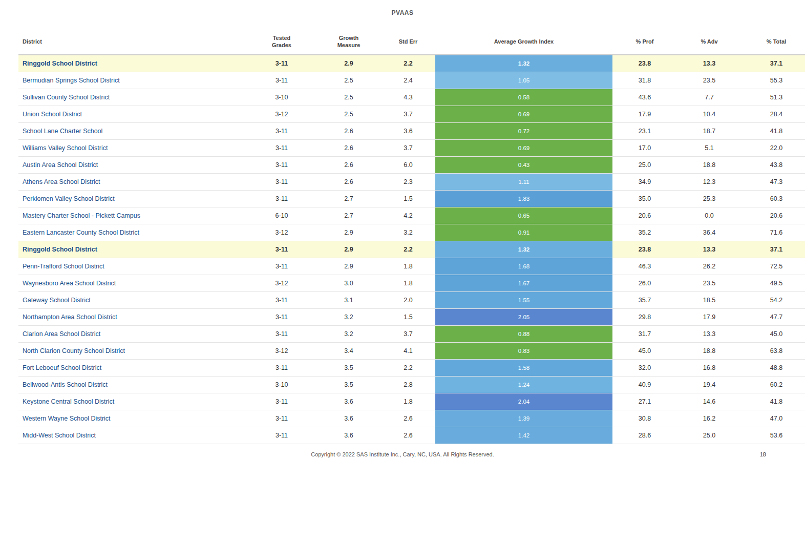PVAAS
| District | Tested Grades | Growth Measure | Std Err | Average Growth Index | % Prof | % Adv | % Total |
| --- | --- | --- | --- | --- | --- | --- | --- |
| Ringgold School District | 3-11 | 2.9 | 2.2 | 1.32 | 23.8 | 13.3 | 37.1 |
| Bermudian Springs School District | 3-11 | 2.5 | 2.4 | 1.05 | 31.8 | 23.5 | 55.3 |
| Sullivan County School District | 3-10 | 2.5 | 4.3 | 0.58 | 43.6 | 7.7 | 51.3 |
| Union School District | 3-12 | 2.5 | 3.7 | 0.69 | 17.9 | 10.4 | 28.4 |
| School Lane Charter School | 3-11 | 2.6 | 3.6 | 0.72 | 23.1 | 18.7 | 41.8 |
| Williams Valley School District | 3-11 | 2.6 | 3.7 | 0.69 | 17.0 | 5.1 | 22.0 |
| Austin Area School District | 3-11 | 2.6 | 6.0 | 0.43 | 25.0 | 18.8 | 43.8 |
| Athens Area School District | 3-11 | 2.6 | 2.3 | 1.11 | 34.9 | 12.3 | 47.3 |
| Perkiomen Valley School District | 3-11 | 2.7 | 1.5 | 1.83 | 35.0 | 25.3 | 60.3 |
| Mastery Charter School - Pickett Campus | 6-10 | 2.7 | 4.2 | 0.65 | 20.6 | 0.0 | 20.6 |
| Eastern Lancaster County School District | 3-12 | 2.9 | 3.2 | 0.91 | 35.2 | 36.4 | 71.6 |
| Ringgold School District | 3-11 | 2.9 | 2.2 | 1.32 | 23.8 | 13.3 | 37.1 |
| Penn-Trafford School District | 3-11 | 2.9 | 1.8 | 1.68 | 46.3 | 26.2 | 72.5 |
| Waynesboro Area School District | 3-12 | 3.0 | 1.8 | 1.67 | 26.0 | 23.5 | 49.5 |
| Gateway School District | 3-11 | 3.1 | 2.0 | 1.55 | 35.7 | 18.5 | 54.2 |
| Northampton Area School District | 3-11 | 3.2 | 1.5 | 2.05 | 29.8 | 17.9 | 47.7 |
| Clarion Area School District | 3-11 | 3.2 | 3.7 | 0.88 | 31.7 | 13.3 | 45.0 |
| North Clarion County School District | 3-12 | 3.4 | 4.1 | 0.83 | 45.0 | 18.8 | 63.8 |
| Fort Leboeuf School District | 3-11 | 3.5 | 2.2 | 1.58 | 32.0 | 16.8 | 48.8 |
| Bellwood-Antis School District | 3-10 | 3.5 | 2.8 | 1.24 | 40.9 | 19.4 | 60.2 |
| Keystone Central School District | 3-11 | 3.6 | 1.8 | 2.04 | 27.1 | 14.6 | 41.8 |
| Western Wayne School District | 3-11 | 3.6 | 2.6 | 1.39 | 30.8 | 16.2 | 47.0 |
| Midd-West School District | 3-11 | 3.6 | 2.6 | 1.42 | 28.6 | 25.0 | 53.6 |
Copyright © 2022 SAS Institute Inc., Cary, NC, USA. All Rights Reserved. 18